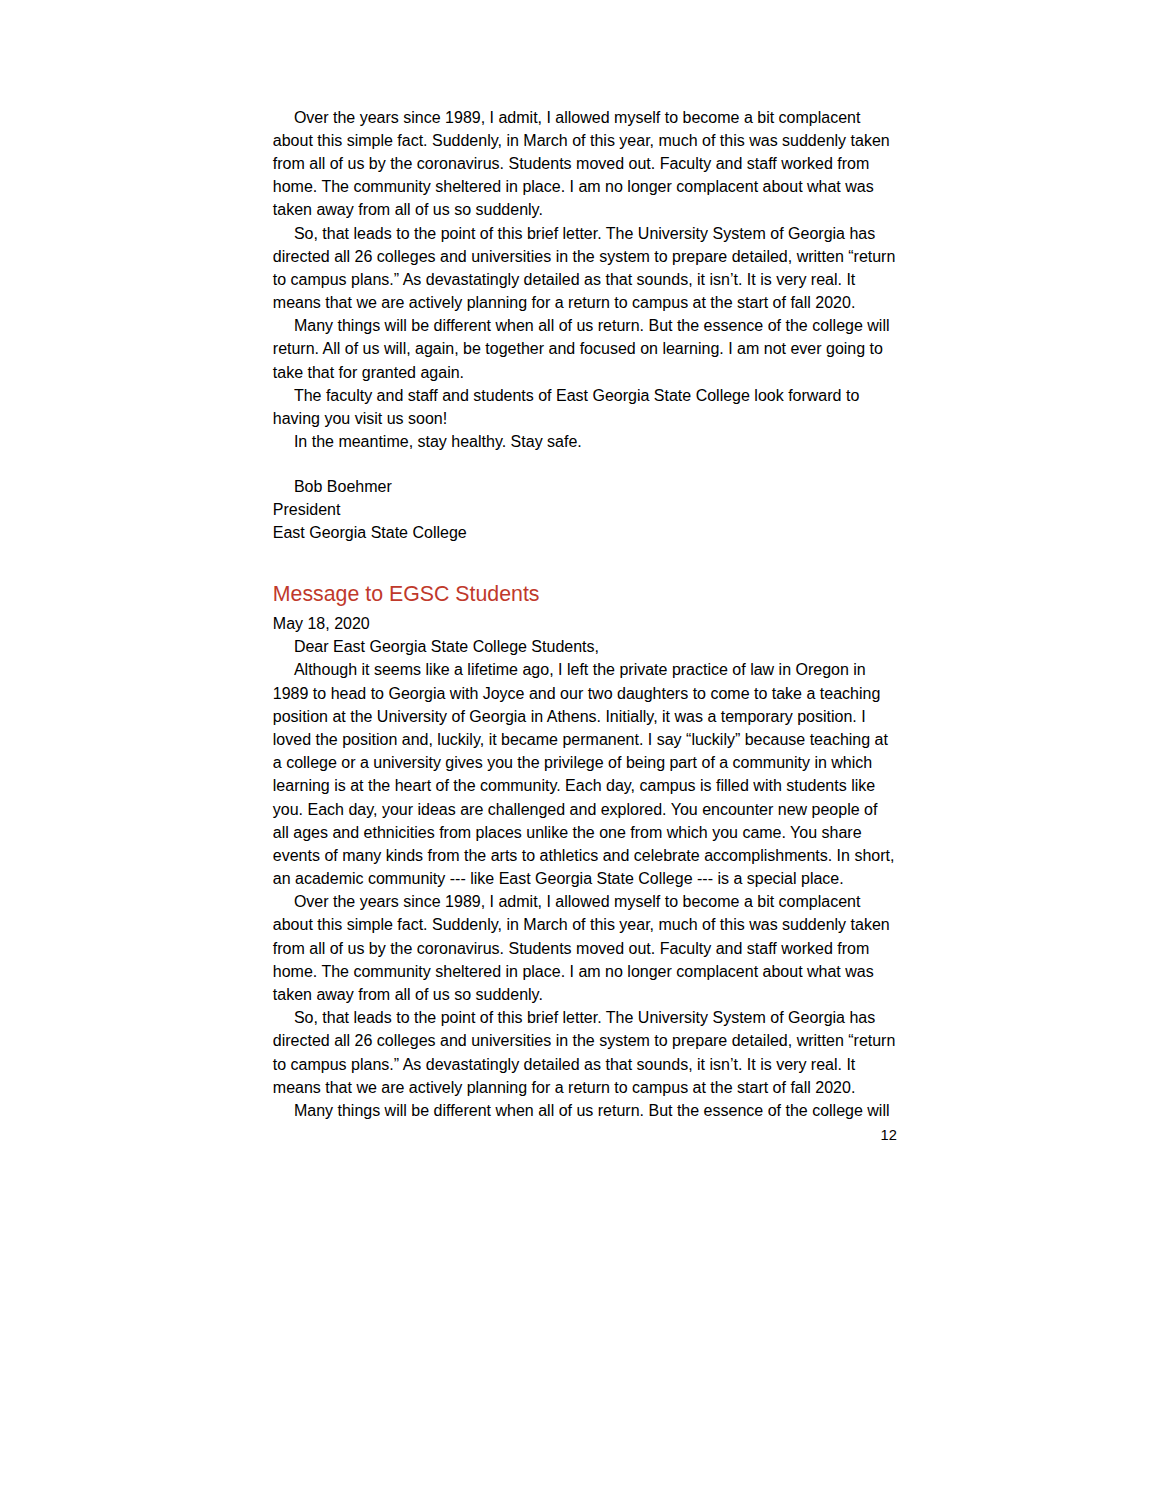Over the years since 1989, I admit, I allowed myself to become a bit complacent about this simple fact. Suddenly, in March of this year, much of this was suddenly taken from all of us by the coronavirus. Students moved out. Faculty and staff worked from home. The community sheltered in place. I am no longer complacent about what was taken away from all of us so suddenly.
So, that leads to the point of this brief letter. The University System of Georgia has directed all 26 colleges and universities in the system to prepare detailed, written “return to campus plans.” As devastatingly detailed as that sounds, it isn’t. It is very real. It means that we are actively planning for a return to campus at the start of fall 2020.
Many things will be different when all of us return. But the essence of the college will return. All of us will, again, be together and focused on learning. I am not ever going to take that for granted again.
The faculty and staff and students of East Georgia State College look forward to having you visit us soon!
In the meantime, stay healthy. Stay safe.
Bob Boehmer
President
East Georgia State College
Message to EGSC Students
May 18, 2020
Dear East Georgia State College Students,
Although it seems like a lifetime ago, I left the private practice of law in Oregon in 1989 to head to Georgia with Joyce and our two daughters to come to take a teaching position at the University of Georgia in Athens. Initially, it was a temporary position. I loved the position and, luckily, it became permanent. I say “luckily” because teaching at a college or a university gives you the privilege of being part of a community in which learning is at the heart of the community. Each day, campus is filled with students like you. Each day, your ideas are challenged and explored. You encounter new people of all ages and ethnicities from places unlike the one from which you came. You share events of many kinds from the arts to athletics and celebrate accomplishments. In short, an academic community --- like East Georgia State College --- is a special place.
Over the years since 1989, I admit, I allowed myself to become a bit complacent about this simple fact. Suddenly, in March of this year, much of this was suddenly taken from all of us by the coronavirus. Students moved out. Faculty and staff worked from home. The community sheltered in place. I am no longer complacent about what was taken away from all of us so suddenly.
So, that leads to the point of this brief letter. The University System of Georgia has directed all 26 colleges and universities in the system to prepare detailed, written “return to campus plans.” As devastatingly detailed as that sounds, it isn’t. It is very real. It means that we are actively planning for a return to campus at the start of fall 2020.
Many things will be different when all of us return. But the essence of the college will
12